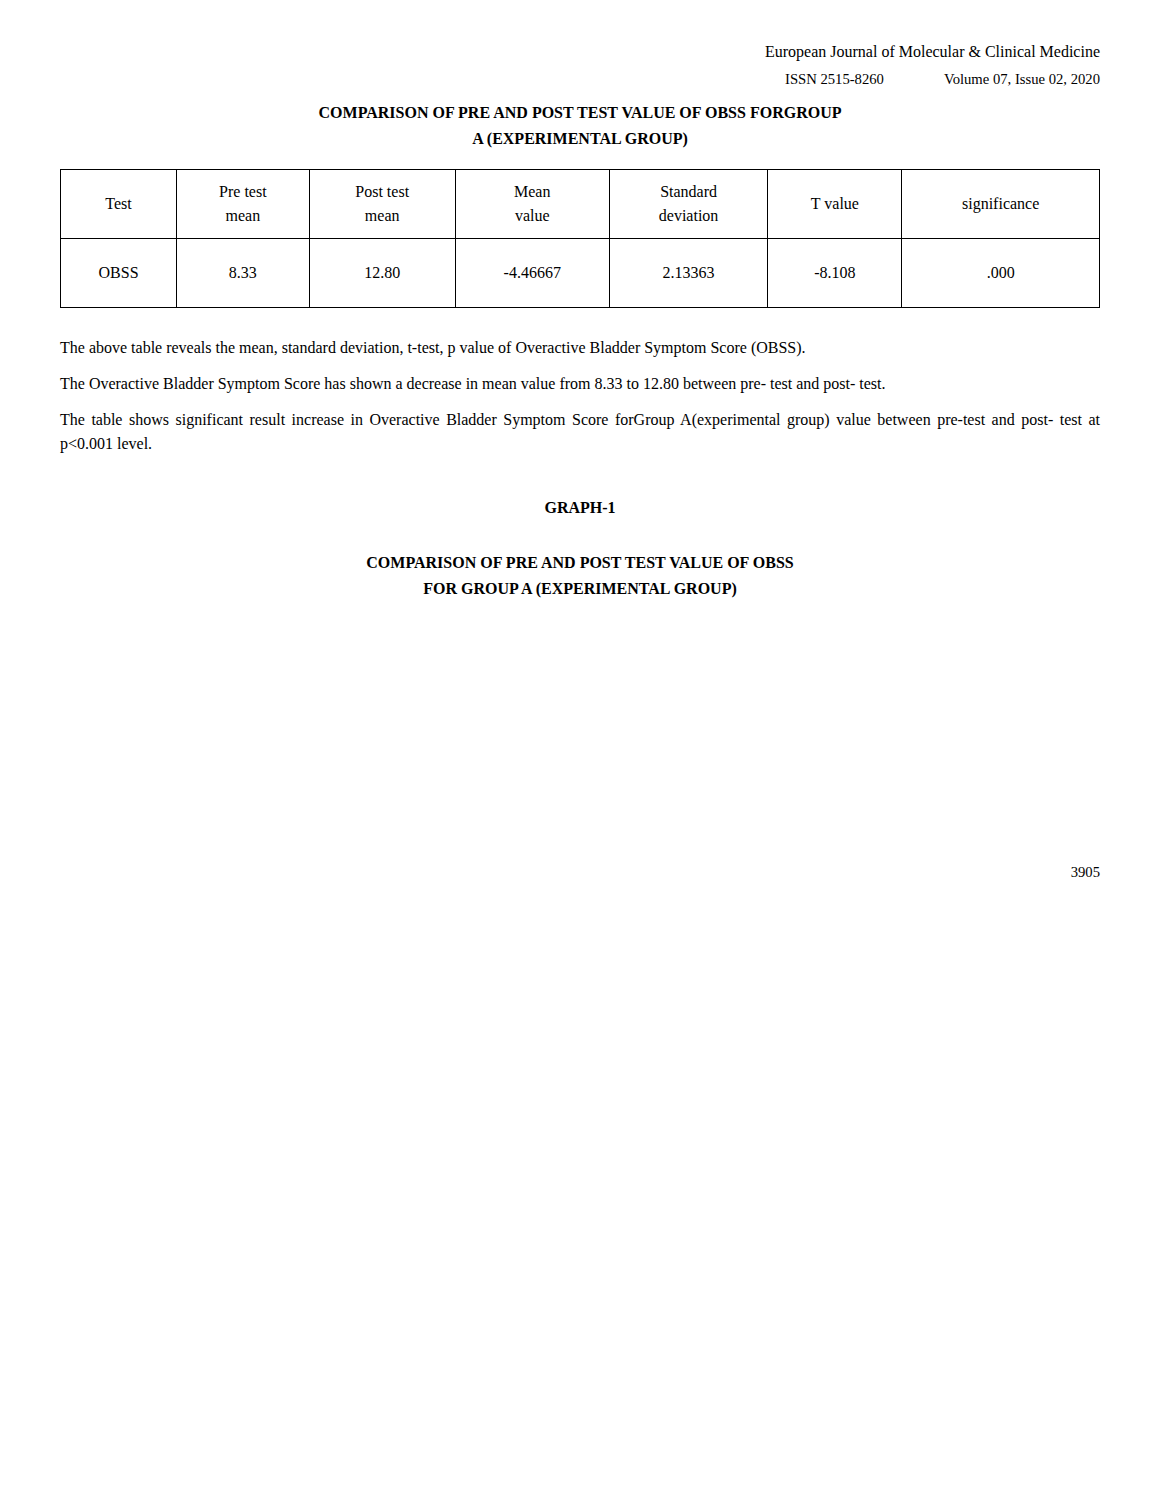European Journal of Molecular & Clinical Medicine
ISSN 2515-8260 Volume 07, Issue 02, 2020
COMPARISON OF PRE AND POST TEST VALUE OF OBSS FORGROUP
A (EXPERIMENTAL GROUP)
| Test | Pre test mean | Post test mean | Mean value | Standard deviation | T value | significance |
| --- | --- | --- | --- | --- | --- | --- |
| OBSS | 8.33 | 12.80 | -4.46667 | 2.13363 | -8.108 | .000 |
The above table reveals the mean, standard deviation, t-test, p value of Overactive Bladder Symptom Score (OBSS).
The Overactive Bladder Symptom Score has shown a decrease in mean value from 8.33 to 12.80 between pre- test and post- test.
The table shows significant result increase in Overactive Bladder Symptom Score forGroup A(experimental group) value between pre-test and post- test at p<0.001 level.
GRAPH-1
COMPARISON OF PRE AND POST TEST VALUE OF OBSS
FOR GROUP A (EXPERIMENTAL GROUP)
3905